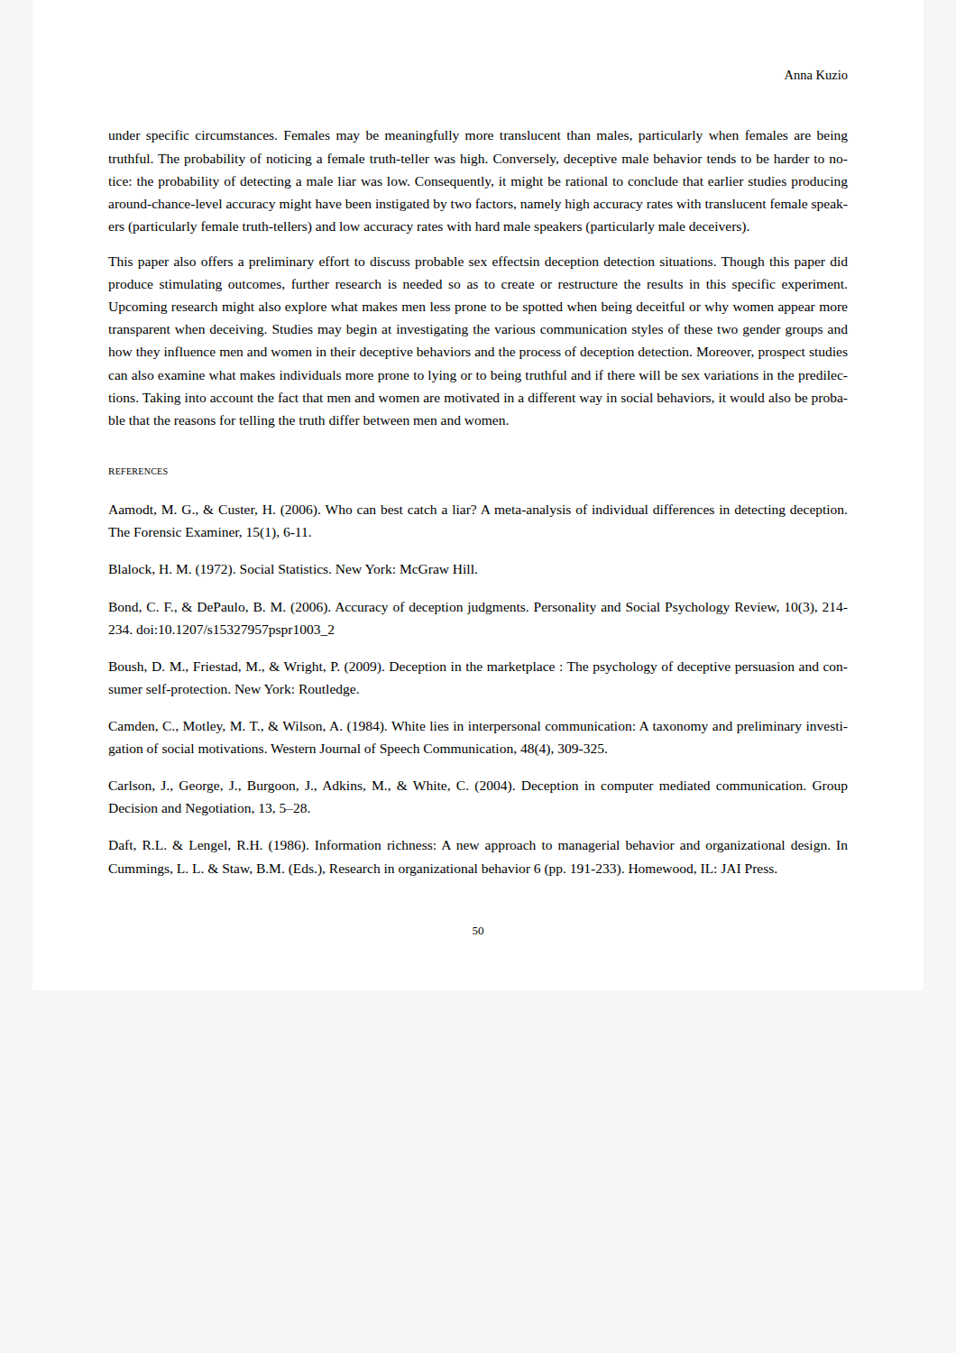Anna Kuzio
under specific circumstances. Females may be meaningfully more translucent than males, particularly when females are being truthful. The probability of noticing a female truth-teller was high. Conversely, deceptive male behavior tends to be harder to notice: the probability of detecting a male liar was low. Consequently, it might be rational to conclude that earlier studies producing around-chance-level accuracy might have been instigated by two factors, namely high accuracy rates with translucent female speakers (particularly female truth-tellers) and low accuracy rates with hard male speakers (particularly male deceivers).
This paper also offers a preliminary effort to discuss probable sex effectsin deception detection situations. Though this paper did produce stimulating outcomes, further research is needed so as to create or restructure the results in this specific experiment. Upcoming research might also explore what makes men less prone to be spotted when being deceitful or why women appear more transparent when deceiving. Studies may begin at investigating the various communication styles of these two gender groups and how they influence men and women in their deceptive behaviors and the process of deception detection. Moreover, prospect studies can also examine what makes individuals more prone to lying or to being truthful and if there will be sex variations in the predilections. Taking into account the fact that men and women are motivated in a different way in social behaviors, it would also be probable that the reasons for telling the truth differ between men and women.
References
Aamodt, M. G., & Custer, H. (2006). Who can best catch a liar? A meta-analysis of individual differences in detecting deception. The Forensic Examiner, 15(1), 6-11.
Blalock, H. M. (1972). Social Statistics. New York: McGraw Hill.
Bond, C. F., & DePaulo, B. M. (2006). Accuracy of deception judgments. Personality and Social Psychology Review, 10(3), 214-234. doi:10.1207/s15327957pspr1003_2
Boush, D. M., Friestad, M., & Wright, P. (2009). Deception in the marketplace : The psychology of deceptive persuasion and consumer self-protection. New York: Routledge.
Camden, C., Motley, M. T., & Wilson, A. (1984). White lies in interpersonal communication: A taxonomy and preliminary investigation of social motivations. Western Journal of Speech Communication, 48(4), 309-325.
Carlson, J., George, J., Burgoon, J., Adkins, M., & White, C. (2004). Deception in computer mediated communication. Group Decision and Negotiation, 13, 5–28.
Daft, R.L. & Lengel, R.H. (1986). Information richness: A new approach to managerial behavior and organizational design. In Cummings, L. L. & Staw, B.M. (Eds.), Research in organizational behavior 6 (pp. 191-233). Homewood, IL: JAI Press.
50